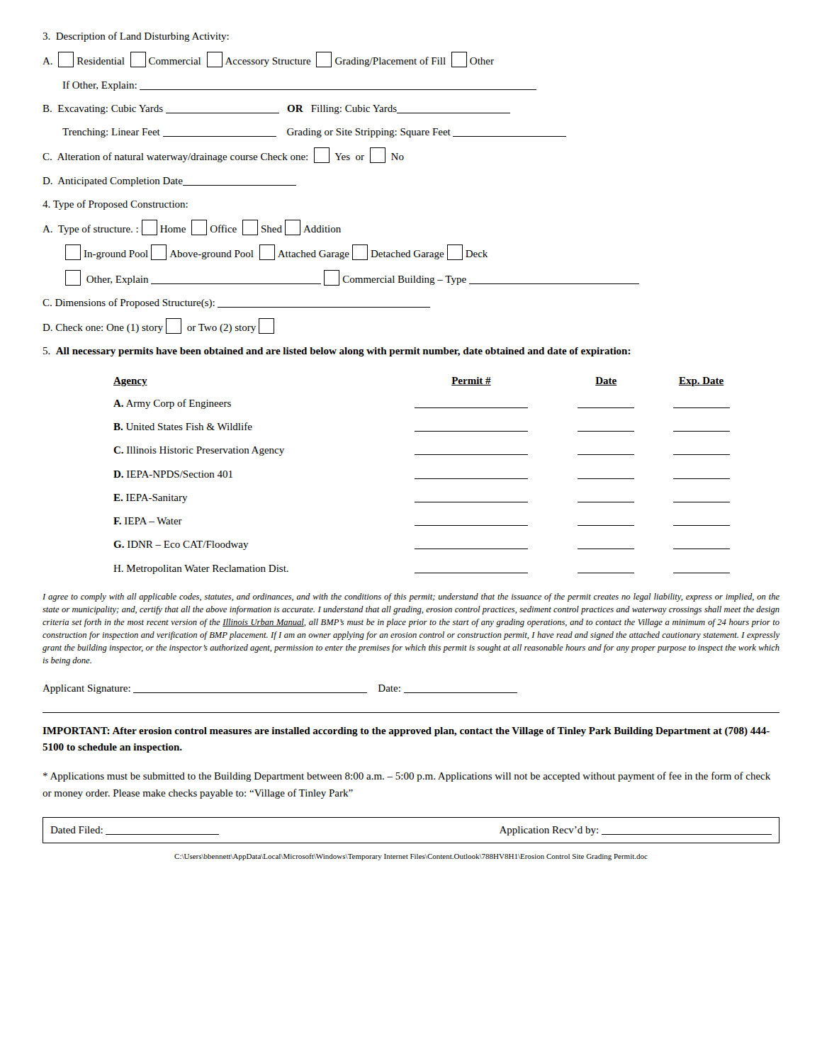3. Description of Land Disturbing Activity:
A. Residential Commercial Accessory Structure Grading/Placement of Fill Other
If Other, Explain:
B. Excavating: Cubic Yards OR Filling: Cubic Yards
Trenching: Linear Feet Grading or Site Stripping: Square Feet
C. Alteration of natural waterway/drainage course Check one: Yes or No
D. Anticipated Completion Date
4. Type of Proposed Construction:
A. Type of structure. : Home Office Shed Addition
In-ground Pool Above-ground Pool Attached Garage Detached Garage Deck
Other, Explain Commercial Building – Type
C. Dimensions of Proposed Structure(s):
D. Check one: One (1) story or Two (2) story
5. All necessary permits have been obtained and are listed below along with permit number, date obtained and date of expiration:
| Agency | Permit # | Date | Exp. Date |
| --- | --- | --- | --- |
| A. Army Corp of Engineers | | | |
| B. United States Fish & Wildlife | | | |
| C. Illinois Historic Preservation Agency | | | |
| D. IEPA-NPDS/Section 401 | | | |
| E. IEPA-Sanitary | | | |
| F. IEPA – Water | | | |
| G. IDNR – Eco CAT/Floodway | | | |
| H. Metropolitan Water Reclamation Dist. | | | |
I agree to comply with all applicable codes, statutes, and ordinances, and with the conditions of this permit; understand that the issuance of the permit creates no legal liability, express or implied, on the state or municipality; and, certify that all the above information is accurate. I understand that all grading, erosion control practices, sediment control practices and waterway crossings shall meet the design criteria set forth in the most recent version of the Illinois Urban Manual, all BMP’s must be in place prior to the start of any grading operations, and to contact the Village a minimum of 24 hours prior to construction for inspection and verification of BMP placement. If I am an owner applying for an erosion control or construction permit, I have read and signed the attached cautionary statement. I expressly grant the building inspector, or the inspector’s authorized agent, permission to enter the premises for which this permit is sought at all reasonable hours and for any proper purpose to inspect the work which is being done.
Applicant Signature: Date:
IMPORTANT: After erosion control measures are installed according to the approved plan, contact the Village of Tinley Park Building Department at (708) 444-5100 to schedule an inspection.
* Applications must be submitted to the Building Department between 8:00 a.m. – 5:00 p.m. Applications will not be accepted without payment of fee in the form of check or money order. Please make checks payable to: “Village of Tinley Park”
Dated Filed: Application Recv’d by:
C:\Users\bbennett\AppData\Local\Microsoft\Windows\Temporary Internet Files\Content.Outlook\788HV8H1\Erosion Control Site Grading Permit.doc